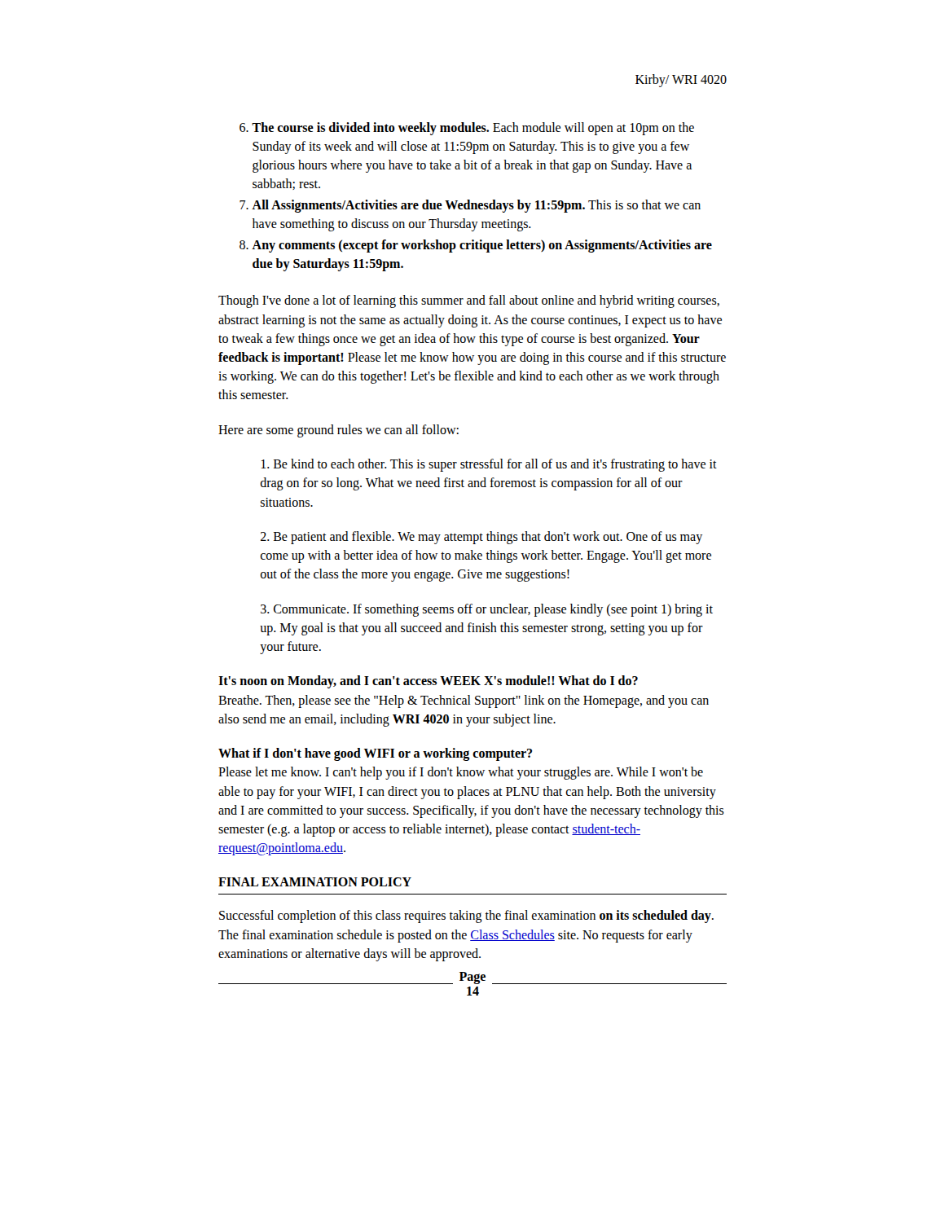Kirby/ WRI 4020
The course is divided into weekly modules. Each module will open at 10pm on the Sunday of its week and will close at 11:59pm on Saturday. This is to give you a few glorious hours where you have to take a bit of a break in that gap on Sunday. Have a sabbath; rest.
All Assignments/Activities are due Wednesdays by 11:59pm. This is so that we can have something to discuss on our Thursday meetings.
Any comments (except for workshop critique letters) on Assignments/Activities are due by Saturdays 11:59pm.
Though I've done a lot of learning this summer and fall about online and hybrid writing courses, abstract learning is not the same as actually doing it. As the course continues, I expect us to have to tweak a few things once we get an idea of how this type of course is best organized. Your feedback is important! Please let me know how you are doing in this course and if this structure is working. We can do this together! Let's be flexible and kind to each other as we work through this semester.
Here are some ground rules we can all follow:
1. Be kind to each other. This is super stressful for all of us and it's frustrating to have it drag on for so long. What we need first and foremost is compassion for all of our situations.
2. Be patient and flexible. We may attempt things that don't work out. One of us may come up with a better idea of how to make things work better. Engage. You'll get more out of the class the more you engage. Give me suggestions!
3. Communicate. If something seems off or unclear, please kindly (see point 1) bring it up. My goal is that you all succeed and finish this semester strong, setting you up for your future.
It's noon on Monday, and I can't access WEEK X's module!! What do I do?
Breathe. Then, please see the "Help & Technical Support" link on the Homepage, and you can also send me an email, including WRI 4020 in your subject line.
What if I don't have good WIFI or a working computer?
Please let me know. I can't help you if I don't know what your struggles are. While I won't be able to pay for your WIFI, I can direct you to places at PLNU that can help. Both the university and I are committed to your success. Specifically, if you don't have the necessary technology this semester (e.g. a laptop or access to reliable internet), please contact student-tech-request@pointloma.edu.
Final Examination Policy
Successful completion of this class requires taking the final examination on its scheduled day. The final examination schedule is posted on the Class Schedules site. No requests for early examinations or alternative days will be approved.
Page
14